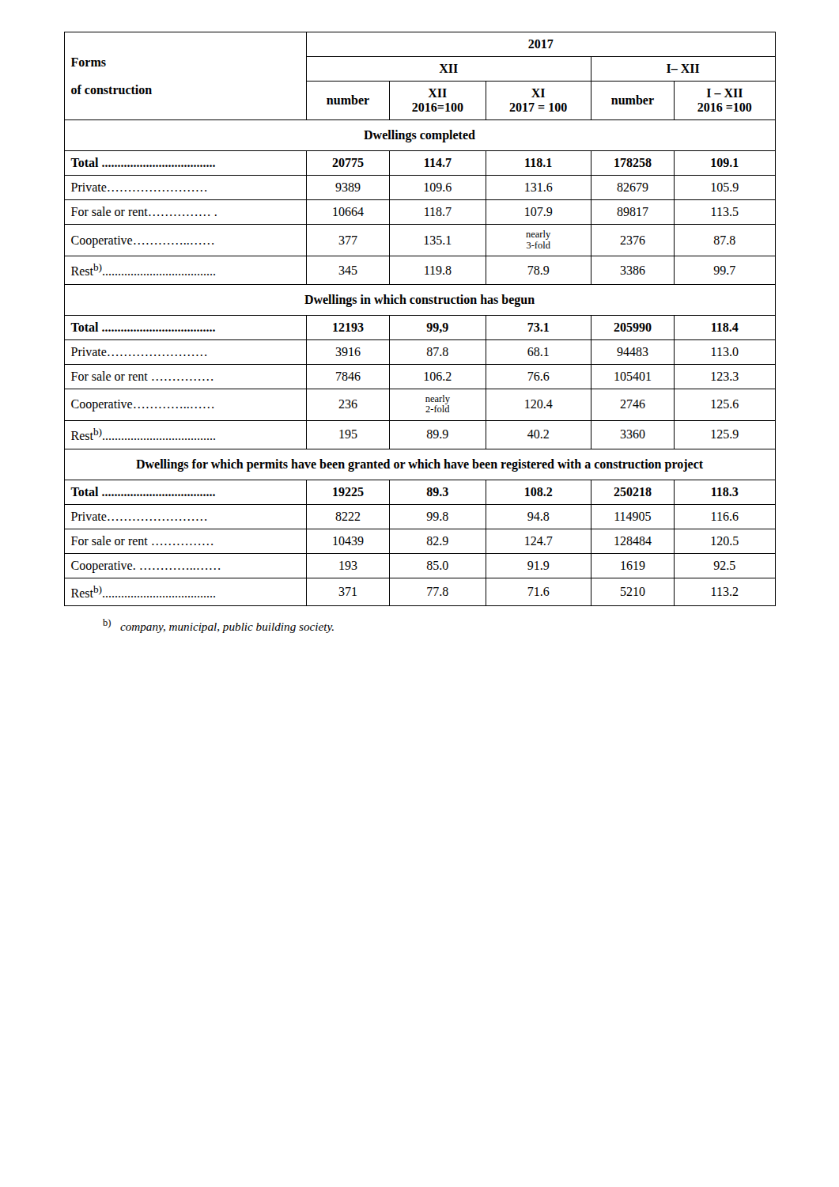| Forms of construction | 2017 |
| --- | --- |
| XII | I– XII |
| number | XII 2016=100 | XI 2017 = 100 | number | I – XII 2016 =100 |
| Dwellings completed |
| Total .................................... | 20775 | 114.7 | 118.1 | 178258 | 109.1 |
| Private…………………… | 9389 | 109.6 | 131.6 | 82679 | 105.9 |
| For sale or rent…………… . | 10664 | 118.7 | 107.9 | 89817 | 113.5 |
| Cooperative…………..…… | 377 | 135.1 | nearly 3-fold | 2376 | 87.8 |
| Rest b) .................................... | 345 | 119.8 | 78.9 | 3386 | 99.7 |
| Dwellings in which construction has begun |
| Total .................................... | 12193 | 99,9 | 73.1 | 205990 | 118.4 |
| Private…………………… | 3916 | 87.8 | 68.1 | 94483 | 113.0 |
| For sale or rent …………… | 7846 | 106.2 | 76.6 | 105401 | 123.3 |
| Cooperative…………..…… | 236 | nearly 2-fold | 120.4 | 2746 | 125.6 |
| Rest b) .................................... | 195 | 89.9 | 40.2 | 3360 | 125.9 |
| Dwellings for which permits have been granted or which have been registered with a construction project |
| Total .................................... | 19225 | 89.3 | 108.2 | 250218 | 118.3 |
| Private…………………… | 8222 | 99.8 | 94.8 | 114905 | 116.6 |
| For sale or rent …………… | 10439 | 82.9 | 124.7 | 128484 | 120.5 |
| Cooperative. …………..…… | 193 | 85.0 | 91.9 | 1619 | 92.5 |
| Rest b) .................................... | 371 | 77.8 | 71.6 | 5210 | 113.2 |
b) company, municipal, public building society.